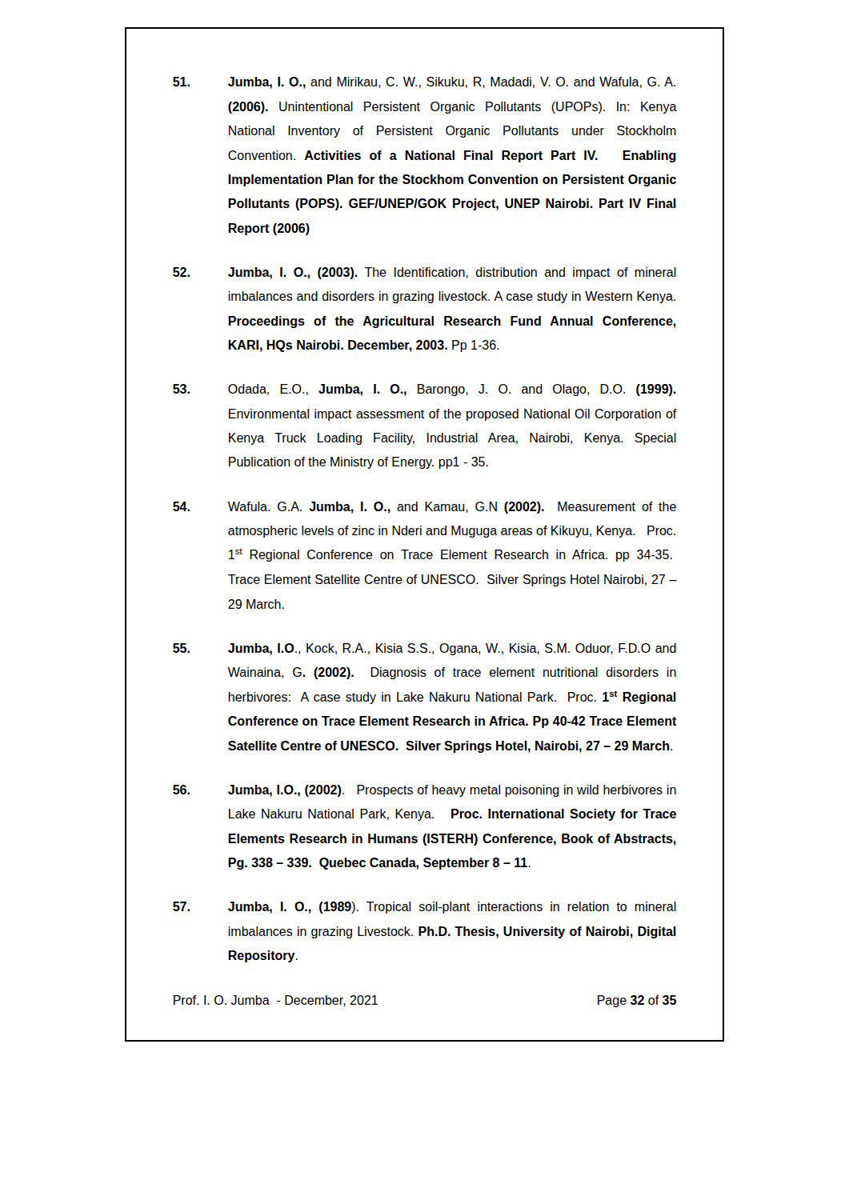51. Jumba, I. O., and Mirikau, C. W., Sikuku, R, Madadi, V. O. and Wafula, G. A. (2006). Unintentional Persistent Organic Pollutants (UPOPs). In: Kenya National Inventory of Persistent Organic Pollutants under Stockholm Convention. Activities of a National Final Report Part IV. Enabling Implementation Plan for the Stockhom Convention on Persistent Organic Pollutants (POPS). GEF/UNEP/GOK Project, UNEP Nairobi. Part IV Final Report (2006)
52. Jumba, I. O., (2003). The Identification, distribution and impact of mineral imbalances and disorders in grazing livestock. A case study in Western Kenya. Proceedings of the Agricultural Research Fund Annual Conference, KARI, HQs Nairobi. December, 2003. Pp 1-36.
53. Odada, E.O., Jumba, I. O., Barongo, J. O. and Olago, D.O. (1999). Environmental impact assessment of the proposed National Oil Corporation of Kenya Truck Loading Facility, Industrial Area, Nairobi, Kenya. Special Publication of the Ministry of Energy. pp1 - 35.
54. Wafula. G.A. Jumba, I. O., and Kamau, G.N (2002). Measurement of the atmospheric levels of zinc in Nderi and Muguga areas of Kikuyu, Kenya. Proc. 1st Regional Conference on Trace Element Research in Africa. pp 34-35. Trace Element Satellite Centre of UNESCO. Silver Springs Hotel Nairobi, 27 – 29 March.
55. Jumba, I.O., Kock, R.A., Kisia S.S., Ogana, W., Kisia, S.M. Oduor, F.D.O and Wainaina, G. (2002). Diagnosis of trace element nutritional disorders in herbivores: A case study in Lake Nakuru National Park. Proc. 1st Regional Conference on Trace Element Research in Africa. Pp 40-42 Trace Element Satellite Centre of UNESCO. Silver Springs Hotel, Nairobi, 27 – 29 March.
56. Jumba, I.O., (2002). Prospects of heavy metal poisoning in wild herbivores in Lake Nakuru National Park, Kenya. Proc. International Society for Trace Elements Research in Humans (ISTERH) Conference, Book of Abstracts, Pg. 338 – 339. Quebec Canada, September 8 – 11.
57. Jumba, I. O., (1989). Tropical soil-plant interactions in relation to mineral imbalances in grazing Livestock. Ph.D. Thesis, University of Nairobi, Digital Repository.
Prof. I. O. Jumba - December, 2021 Page 32 of 35